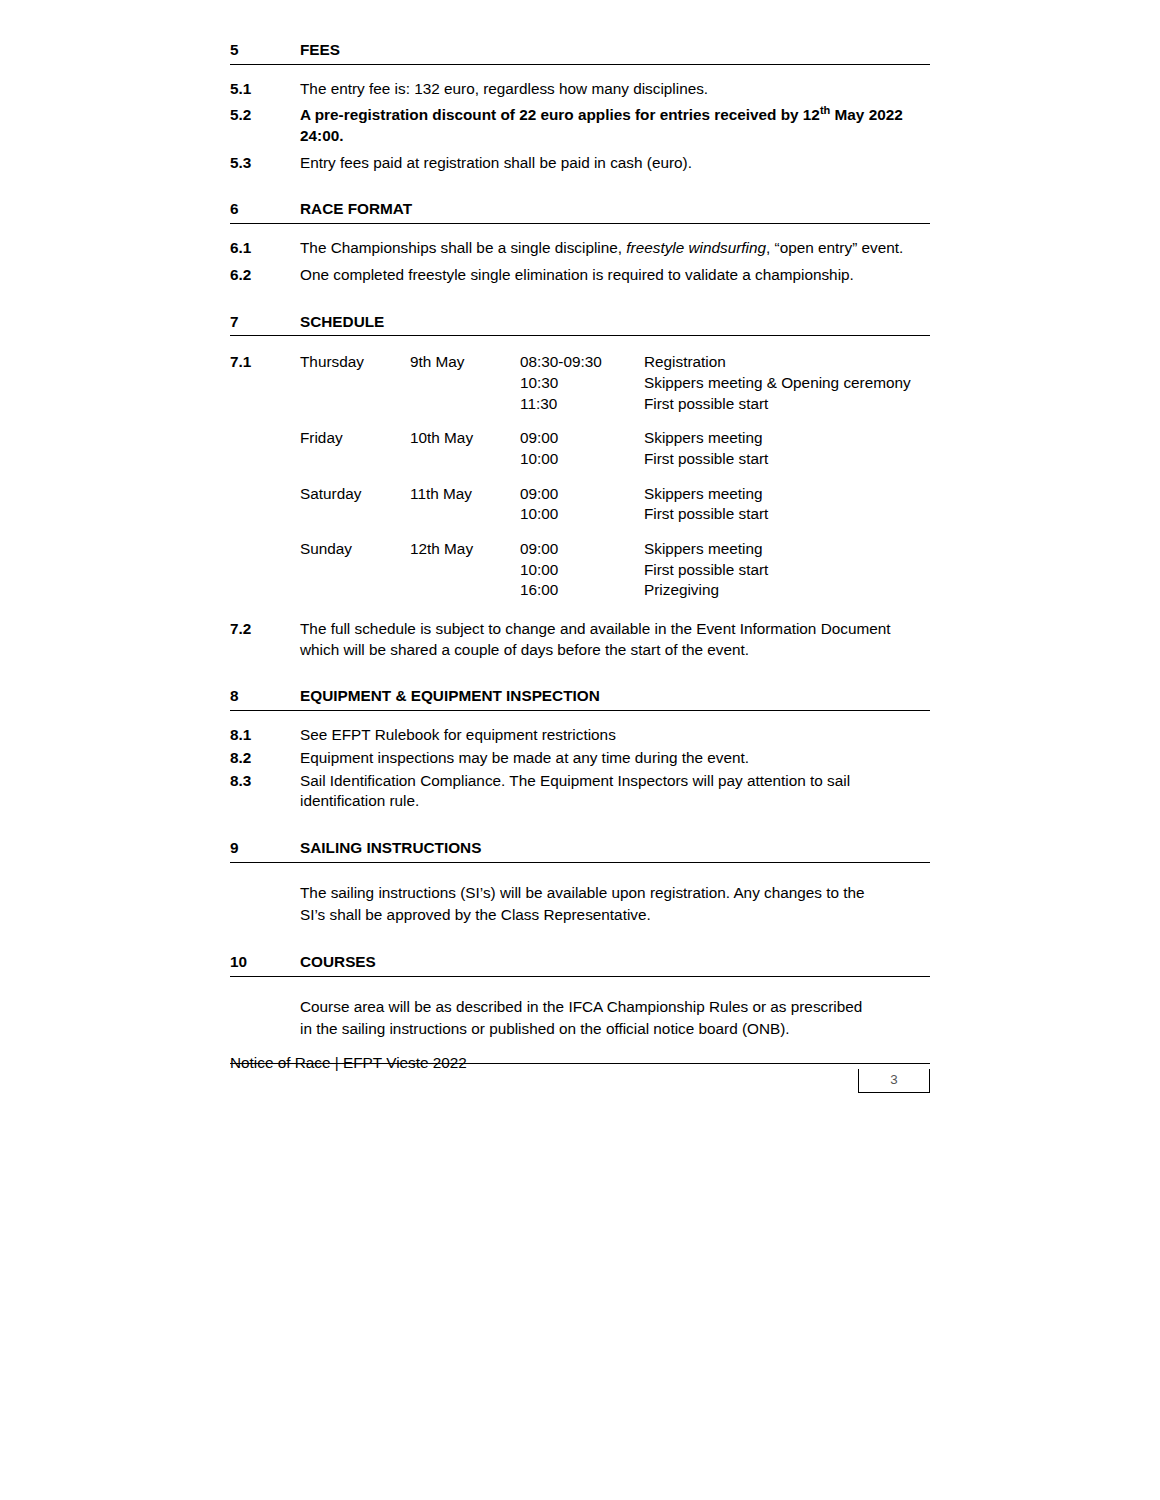5 FEES
5.1 The entry fee is: 132 euro, regardless how many disciplines.
5.2 A pre-registration discount of 22 euro applies for entries received by 12th May 2022 24:00.
5.3 Entry fees paid at registration shall be paid in cash (euro).
6 RACE FORMAT
6.1 The Championships shall be a single discipline, freestyle windsurfing, “open entry” event.
6.2 One completed freestyle single elimination is required to validate a championship.
7 SCHEDULE
7.1
| Thursday | 9th May | 08:30-09:30 | Registration |
| | | 10:30 | Skippers meeting & Opening ceremony |
| | | 11:30 | First possible start |
| Friday | 10th May | 09:00 | Skippers meeting |
| | | 10:00 | First possible start |
| Saturday | 11th May | 09:00 | Skippers meeting |
| | | 10:00 | First possible start |
| Sunday | 12th May | 09:00 | Skippers meeting |
| | | 10:00 | First possible start |
| | | 16:00 | Prizegiving |
7.2 The full schedule is subject to change and available in the Event Information Document which will be shared a couple of days before the start of the event.
8 EQUIPMENT & EQUIPMENT INSPECTION
8.1 See EFPT Rulebook for equipment restrictions
8.2 Equipment inspections may be made at any time during the event.
8.3 Sail Identification Compliance. The Equipment Inspectors will pay attention to sail
identification rule.
9 SAILING INSTRUCTIONS
The sailing instructions (SI’s) will be available upon registration. Any changes to the
SI’s shall be approved by the Class Representative.
10 COURSES
Course area will be as described in the IFCA Championship Rules or as prescribed
in the sailing instructions or published on the official notice board (ONB).
Notice of Race | EFPT Vieste 2022
3